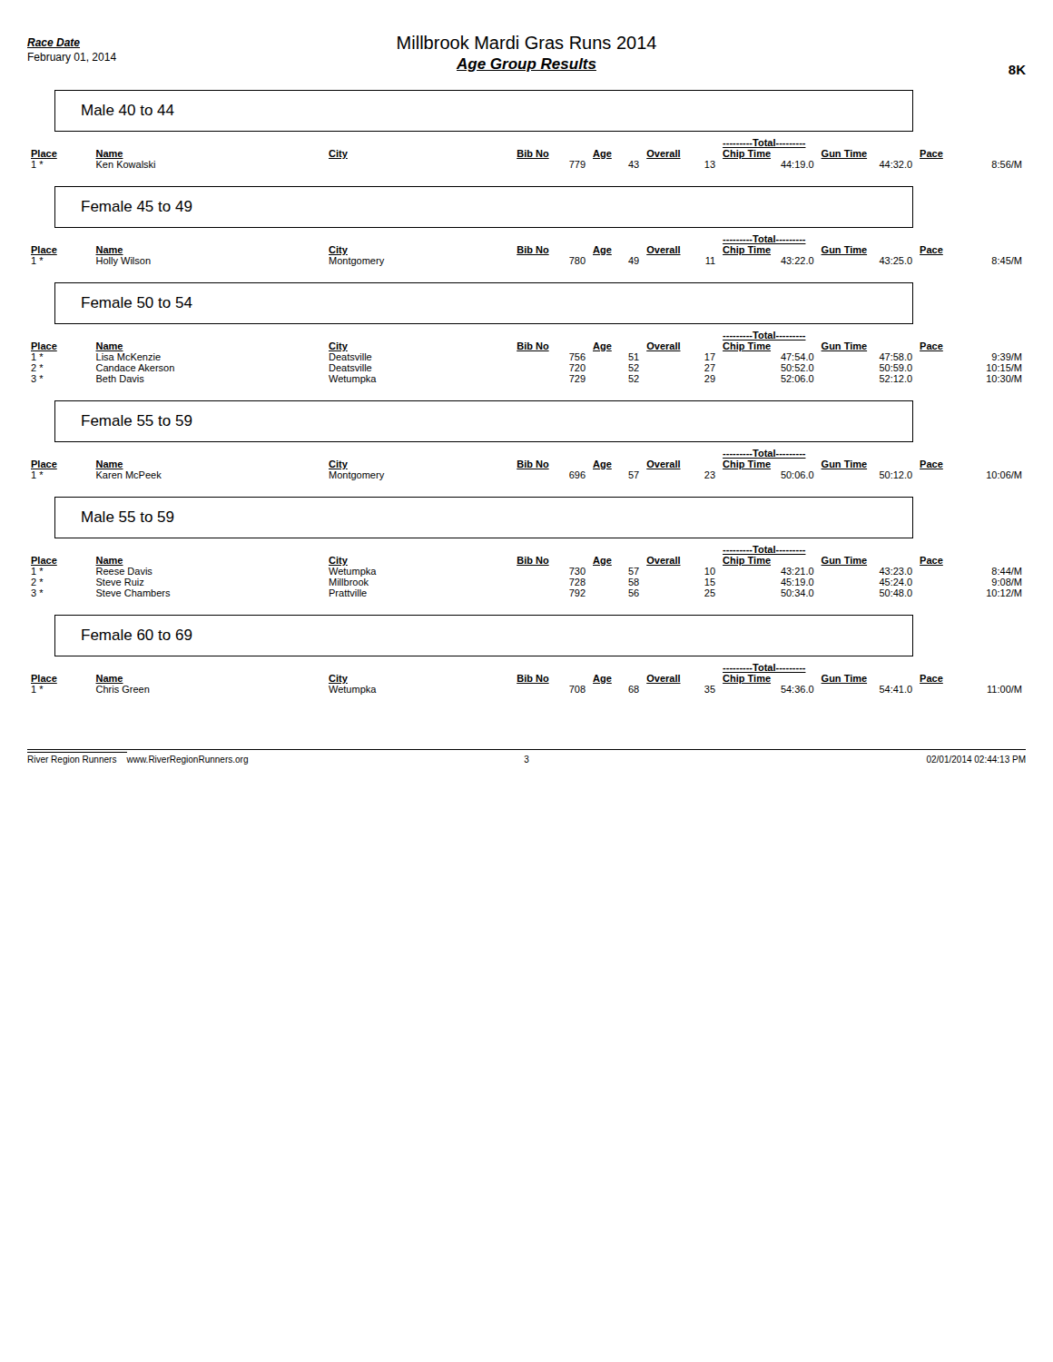Race Date
February 01, 2014
Millbrook Mardi Gras Runs 2014
Age Group Results
8K
Male 40 to 44
| | | | | | | ---------Total--------- | |
| --- | --- | --- | --- | --- | --- | --- | --- |
| Place | Name | City | Bib No | Age | Overall | Chip Time | Gun Time | Pace |
| 1 * | Ken Kowalski | | 779 | 43 | 13 | 44:19.0 | 44:32.0 | 8:56/M |
Female 45 to 49
| | | | | | | ---------Total--------- | |
| --- | --- | --- | --- | --- | --- | --- | --- |
| Place | Name | City | Bib No | Age | Overall | Chip Time | Gun Time | Pace |
| 1 * | Holly Wilson | Montgomery | 780 | 49 | 11 | 43:22.0 | 43:25.0 | 8:45/M |
Female 50 to 54
| | | | | | | ---------Total--------- | |
| --- | --- | --- | --- | --- | --- | --- | --- |
| Place | Name | City | Bib No | Age | Overall | Chip Time | Gun Time | Pace |
| 1 * | Lisa McKenzie | Deatsville | 756 | 51 | 17 | 47:54.0 | 47:58.0 | 9:39/M |
| 2 * | Candace Akerson | Deatsville | 720 | 52 | 27 | 50:52.0 | 50:59.0 | 10:15/M |
| 3 * | Beth Davis | Wetumpka | 729 | 52 | 29 | 52:06.0 | 52:12.0 | 10:30/M |
Female 55 to 59
| | | | | | | ---------Total--------- | |
| --- | --- | --- | --- | --- | --- | --- | --- |
| Place | Name | City | Bib No | Age | Overall | Chip Time | Gun Time | Pace |
| 1 * | Karen McPeek | Montgomery | 696 | 57 | 23 | 50:06.0 | 50:12.0 | 10:06/M |
Male 55 to 59
| | | | | | | ---------Total--------- | |
| --- | --- | --- | --- | --- | --- | --- | --- |
| Place | Name | City | Bib No | Age | Overall | Chip Time | Gun Time | Pace |
| 1 * | Reese Davis | Wetumpka | 730 | 57 | 10 | 43:21.0 | 43:23.0 | 8:44/M |
| 2 * | Steve Ruiz | Millbrook | 728 | 58 | 15 | 45:19.0 | 45:24.0 | 9:08/M |
| 3 * | Steve Chambers | Prattville | 792 | 56 | 25 | 50:34.0 | 50:48.0 | 10:12/M |
Female 60 to 69
| | | | | | | ---------Total--------- | |
| --- | --- | --- | --- | --- | --- | --- | --- |
| Place | Name | City | Bib No | Age | Overall | Chip Time | Gun Time | Pace |
| 1 * | Chris Green | Wetumpka | 708 | 68 | 35 | 54:36.0 | 54:41.0 | 11:00/M |
River Region Runners www.RiverRegionRunners.org 3 02/01/2014 02:44:13 PM